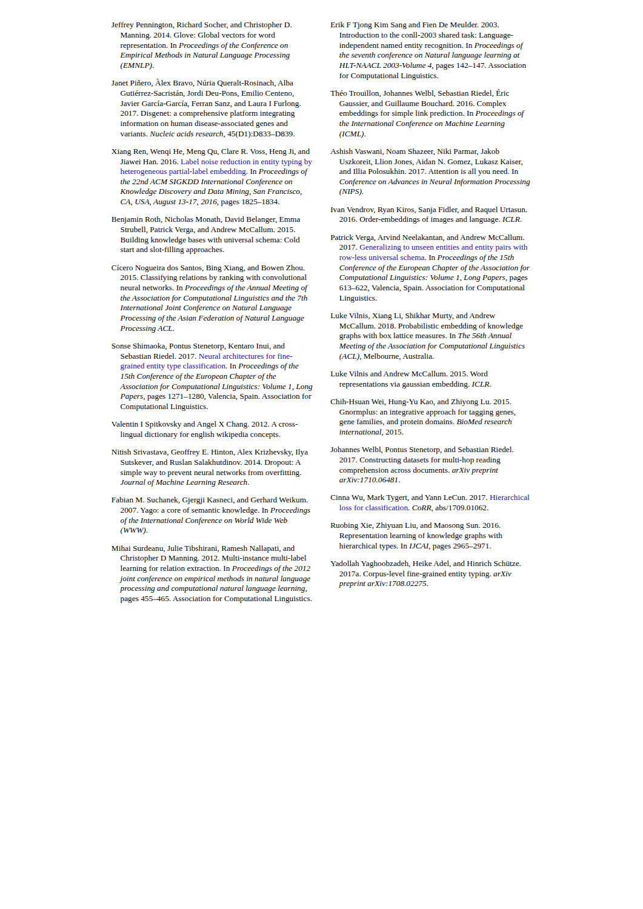Jeffrey Pennington, Richard Socher, and Christopher D. Manning. 2014. Glove: Global vectors for word representation. In Proceedings of the Conference on Empirical Methods in Natural Language Processing (EMNLP).
Janet Piñero, Àlex Bravo, Núria Queralt-Rosinach, Alba Gutiérrez-Sacristán, Jordi Deu-Pons, Emilio Centeno, Javier García-García, Ferran Sanz, and Laura I Furlong. 2017. Disgenet: a comprehensive platform integrating information on human disease-associated genes and variants. Nucleic acids research, 45(D1):D833–D839.
Xiang Ren, Wenqi He, Meng Qu, Clare R. Voss, Heng Ji, and Jiawei Han. 2016. Label noise reduction in entity typing by heterogeneous partial-label embedding. In Proceedings of the 22nd ACM SIGKDD International Conference on Knowledge Discovery and Data Mining, San Francisco, CA, USA, August 13-17, 2016, pages 1825–1834.
Benjamin Roth, Nicholas Monath, David Belanger, Emma Strubell, Patrick Verga, and Andrew McCallum. 2015. Building knowledge bases with universal schema: Cold start and slot-filling approaches.
Cícero Nogueira dos Santos, Bing Xiang, and Bowen Zhou. 2015. Classifying relations by ranking with convolutional neural networks. In Proceedings of the Annual Meeting of the Association for Computational Linguistics and the 7th International Joint Conference on Natural Language Processing of the Asian Federation of Natural Language Processing ACL.
Sonse Shimaoka, Pontus Stenetorp, Kentaro Inui, and Sebastian Riedel. 2017. Neural architectures for fine-grained entity type classification. In Proceedings of the 15th Conference of the European Chapter of the Association for Computational Linguistics: Volume 1, Long Papers, pages 1271–1280, Valencia, Spain. Association for Computational Linguistics.
Valentin I Spitkovsky and Angel X Chang. 2012. A cross-lingual dictionary for english wikipedia concepts.
Nitish Srivastava, Geoffrey E. Hinton, Alex Krizhevsky, Ilya Sutskever, and Ruslan Salakhutdinov. 2014. Dropout: A simple way to prevent neural networks from overfitting. Journal of Machine Learning Research.
Fabian M. Suchanek, Gjergji Kasneci, and Gerhard Weikum. 2007. Yago: a core of semantic knowledge. In Proceedings of the International Conference on World Wide Web (WWW).
Mihai Surdeanu, Julie Tibshirani, Ramesh Nallapati, and Christopher D Manning. 2012. Multi-instance multi-label learning for relation extraction. In Proceedings of the 2012 joint conference on empirical methods in natural language processing and computational natural language learning, pages 455–465. Association for Computational Linguistics.
Erik F Tjong Kim Sang and Fien De Meulder. 2003. Introduction to the conll-2003 shared task: Language-independent named entity recognition. In Proceedings of the seventh conference on Natural language learning at HLT-NAACL 2003-Volume 4, pages 142–147. Association for Computational Linguistics.
Théo Trouillon, Johannes Welbl, Sebastian Riedel, Éric Gaussier, and Guillaume Bouchard. 2016. Complex embeddings for simple link prediction. In Proceedings of the International Conference on Machine Learning (ICML).
Ashish Vaswani, Noam Shazeer, Niki Parmar, Jakob Uszkoreit, Llion Jones, Aidan N. Gomez, Lukasz Kaiser, and Illia Polosukhin. 2017. Attention is all you need. In Conference on Advances in Neural Information Processing (NIPS).
Ivan Vendrov, Ryan Kiros, Sanja Fidler, and Raquel Urtasun. 2016. Order-embeddings of images and language. ICLR.
Patrick Verga, Arvind Neelakantan, and Andrew McCallum. 2017. Generalizing to unseen entities and entity pairs with row-less universal schema. In Proceedings of the 15th Conference of the European Chapter of the Association for Computational Linguistics: Volume 1, Long Papers, pages 613–622, Valencia, Spain. Association for Computational Linguistics.
Luke Vilnis, Xiang Li, Shikhar Murty, and Andrew McCallum. 2018. Probabilistic embedding of knowledge graphs with box lattice measures. In The 56th Annual Meeting of the Association for Computational Linguistics (ACL), Melbourne, Australia.
Luke Vilnis and Andrew McCallum. 2015. Word representations via gaussian embedding. ICLR.
Chih-Hsuan Wei, Hung-Yu Kao, and Zhiyong Lu. 2015. Gnormplus: an integrative approach for tagging genes, gene families, and protein domains. BioMed research international, 2015.
Johannes Welbl, Pontus Stenetorp, and Sebastian Riedel. 2017. Constructing datasets for multi-hop reading comprehension across documents. arXiv preprint arXiv:1710.06481.
Cinna Wu, Mark Tygert, and Yann LeCun. 2017. Hierarchical loss for classification. CoRR, abs/1709.01062.
Ruobing Xie, Zhiyuan Liu, and Maosong Sun. 2016. Representation learning of knowledge graphs with hierarchical types. In IJCAI, pages 2965–2971.
Yadollah Yaghoobzadeh, Heike Adel, and Hinrich Schütze. 2017a. Corpus-level fine-grained entity typing. arXiv preprint arXiv:1708.02275.